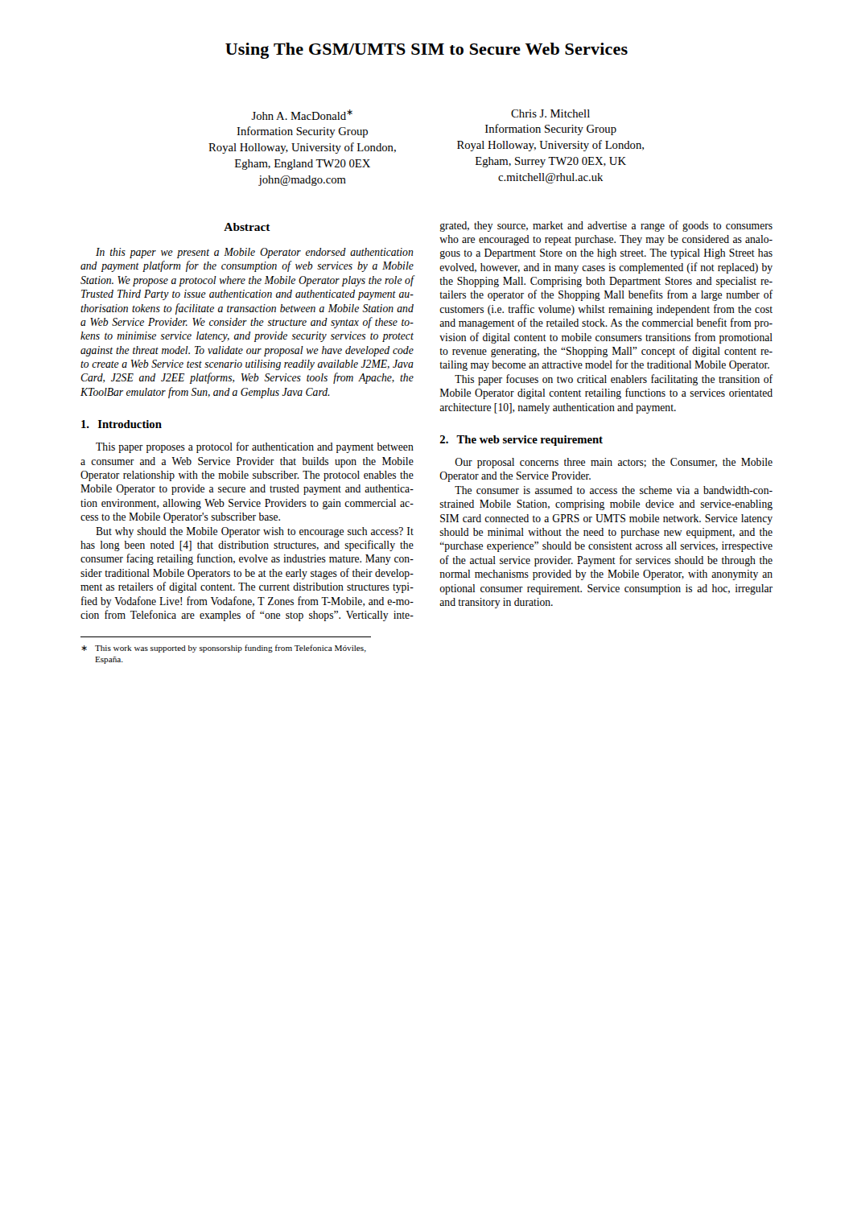Using The GSM/UMTS SIM to Secure Web Services
John A. MacDonald∗
Information Security Group
Royal Holloway, University of London,
Egham, England TW20 0EX
john@madgo.com
Chris J. Mitchell
Information Security Group
Royal Holloway, University of London,
Egham, Surrey TW20 0EX, UK
c.mitchell@rhul.ac.uk
Abstract
In this paper we present a Mobile Operator endorsed authentication and payment platform for the consumption of web services by a Mobile Station. We propose a protocol where the Mobile Operator plays the role of Trusted Third Party to issue authentication and authenticated payment authorisation tokens to facilitate a transaction between a Mobile Station and a Web Service Provider. We consider the structure and syntax of these tokens to minimise service latency, and provide security services to protect against the threat model. To validate our proposal we have developed code to create a Web Service test scenario utilising readily available J2ME, Java Card, J2SE and J2EE platforms, Web Services tools from Apache, the KToolBar emulator from Sun, and a Gemplus Java Card.
1. Introduction
This paper proposes a protocol for authentication and payment between a consumer and a Web Service Provider that builds upon the Mobile Operator relationship with the mobile subscriber. The protocol enables the Mobile Operator to provide a secure and trusted payment and authentication environment, allowing Web Service Providers to gain commercial access to the Mobile Operator's subscriber base.
But why should the Mobile Operator wish to encourage such access? It has long been noted [4] that distribution structures, and specifically the consumer facing retailing function, evolve as industries mature. Many consider traditional Mobile Operators to be at the early stages of their development as retailers of digital content. The current distribution structures typified by Vodafone Live! from Vodafone, T Zones from T-Mobile, and e-mocion from Telefonica are examples of “one stop shops”. Vertically integrated, they source, market and advertise a range of goods to consumers who are encouraged to repeat purchase. They may be considered as analogous to a Department Store on the high street. The typical High Street has evolved, however, and in many cases is complemented (if not replaced) by the Shopping Mall. Comprising both Department Stores and specialist retailers the operator of the Shopping Mall benefits from a large number of customers (i.e. traffic volume) whilst remaining independent from the cost and management of the retailed stock. As the commercial benefit from provision of digital content to mobile consumers transitions from promotional to revenue generating, the “Shopping Mall” concept of digital content retailing may become an attractive model for the traditional Mobile Operator.
This paper focuses on two critical enablers facilitating the transition of Mobile Operator digital content retailing functions to a services orientated architecture [10], namely authentication and payment.
2. The web service requirement
Our proposal concerns three main actors; the Consumer, the Mobile Operator and the Service Provider.
The consumer is assumed to access the scheme via a bandwidth-constrained Mobile Station, comprising mobile device and service-enabling SIM card connected to a GPRS or UMTS mobile network. Service latency should be minimal without the need to purchase new equipment, and the “purchase experience” should be consistent across all services, irrespective of the actual service provider. Payment for services should be through the normal mechanisms provided by the Mobile Operator, with anonymity an optional consumer requirement. Service consumption is ad hoc, irregular and transitory in duration.
∗This work was supported by sponsorship funding from Telefonica Móviles, España.